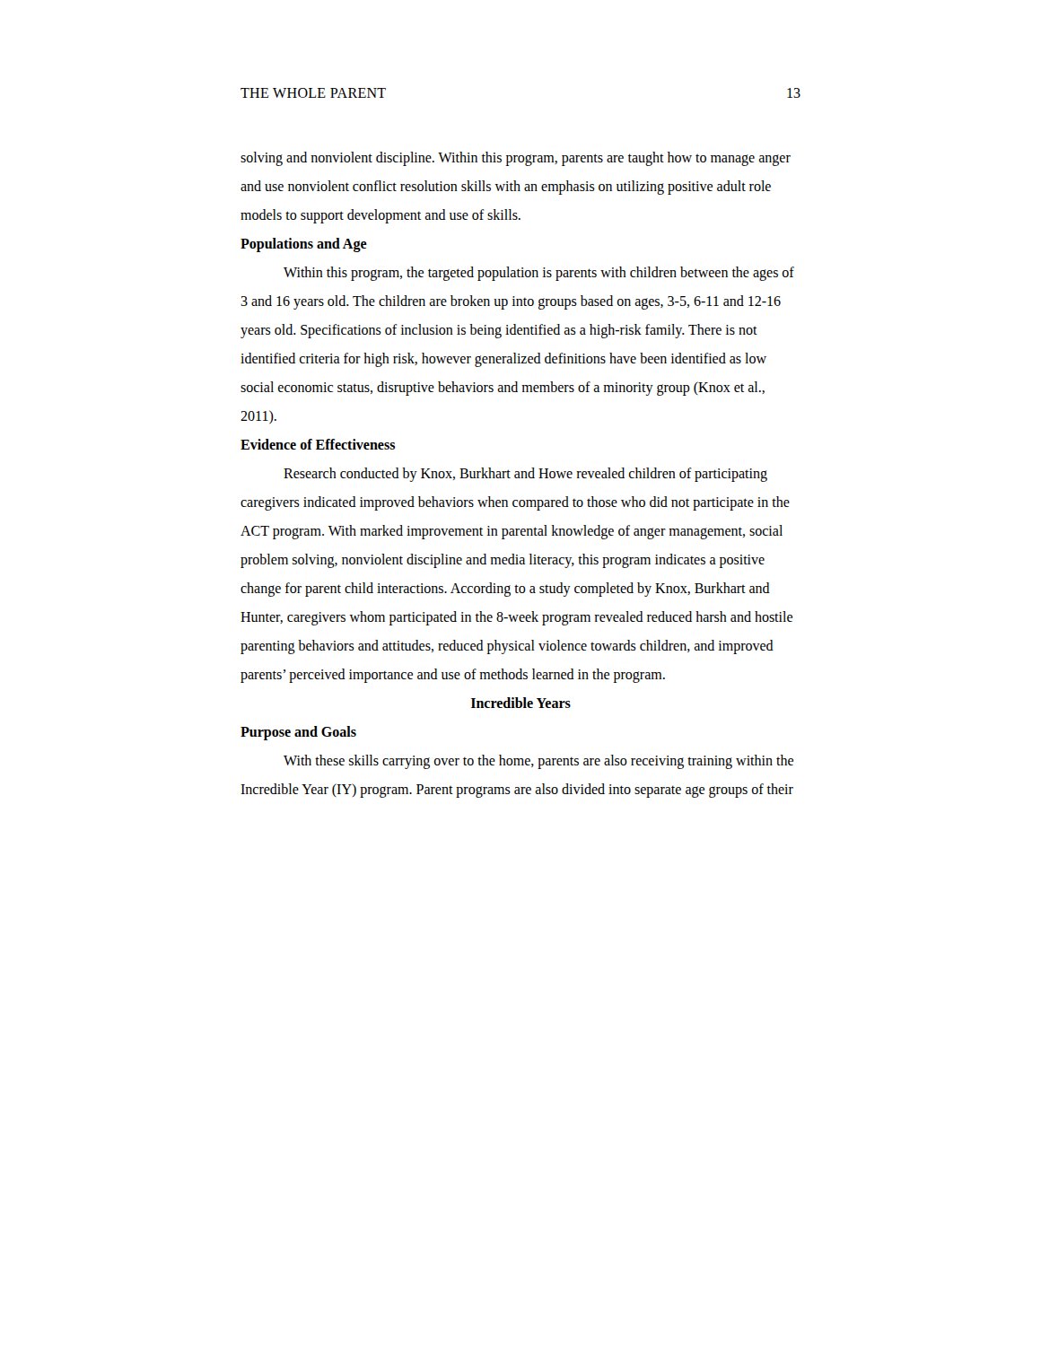The Whole Parent 13
solving and nonviolent discipline. Within this program, parents are taught how to manage anger and use nonviolent conflict resolution skills with an emphasis on utilizing positive adult role models to support development and use of skills.
Populations and Age
Within this program, the targeted population is parents with children between the ages of 3 and 16 years old. The children are broken up into groups based on ages, 3-5, 6-11 and 12-16 years old. Specifications of inclusion is being identified as a high-risk family. There is not identified criteria for high risk, however generalized definitions have been identified as low social economic status, disruptive behaviors and members of a minority group (Knox et al., 2011).
Evidence of Effectiveness
Research conducted by Knox, Burkhart and Howe revealed children of participating caregivers indicated improved behaviors when compared to those who did not participate in the ACT program. With marked improvement in parental knowledge of anger management, social problem solving, nonviolent discipline and media literacy, this program indicates a positive change for parent child interactions. According to a study completed by Knox, Burkhart and Hunter, caregivers whom participated in the 8-week program revealed reduced harsh and hostile parenting behaviors and attitudes, reduced physical violence towards children, and improved parents’ perceived importance and use of methods learned in the program.
Incredible Years
Purpose and Goals
With these skills carrying over to the home, parents are also receiving training within the Incredible Year (IY) program. Parent programs are also divided into separate age groups of their